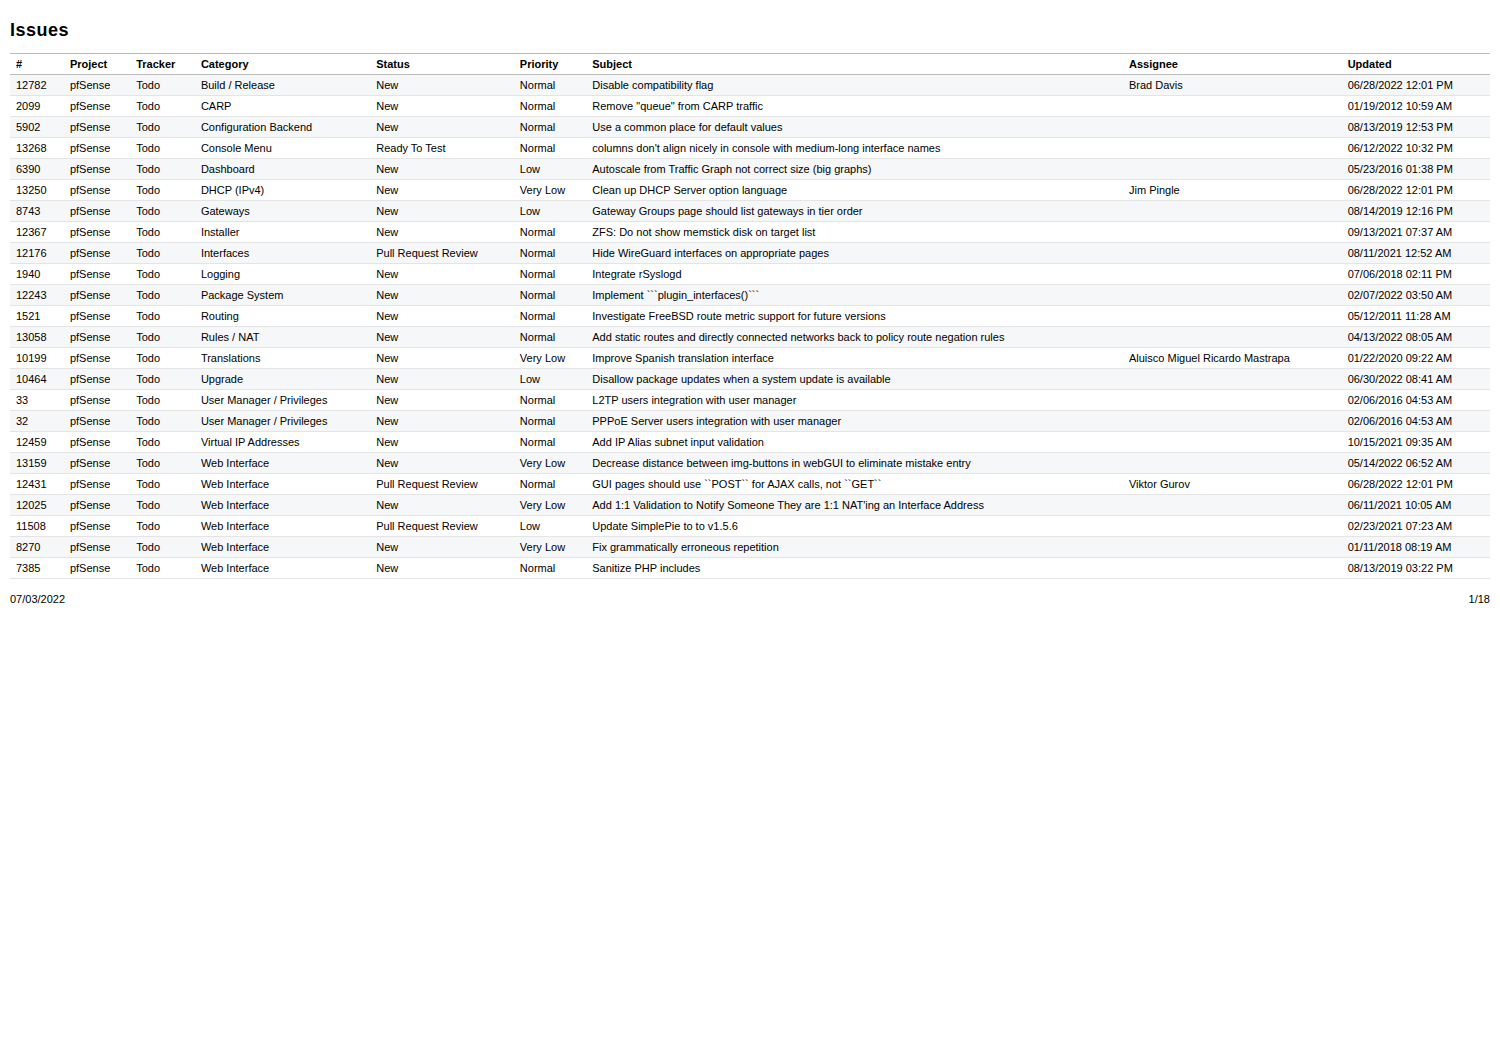Issues
| # | Project | Tracker | Category | Status | Priority | Subject | Assignee | Updated |
| --- | --- | --- | --- | --- | --- | --- | --- | --- |
| 12782 | pfSense | Todo | Build / Release | New | Normal | Disable compatibility flag | Brad Davis | 06/28/2022 12:01 PM |
| 2099 | pfSense | Todo | CARP | New | Normal | Remove "queue" from CARP traffic | | 01/19/2012 10:59 AM |
| 5902 | pfSense | Todo | Configuration Backend | New | Normal | Use a common place for default values | | 08/13/2019 12:53 PM |
| 13268 | pfSense | Todo | Console Menu | Ready To Test | Normal | columns don't align nicely in console with medium-long interface names | | 06/12/2022 10:32 PM |
| 6390 | pfSense | Todo | Dashboard | New | Low | Autoscale from Traffic Graph not correct size (big graphs) | | 05/23/2016 01:38 PM |
| 13250 | pfSense | Todo | DHCP (IPv4) | New | Very Low | Clean up DHCP Server option language | Jim Pingle | 06/28/2022 12:01 PM |
| 8743 | pfSense | Todo | Gateways | New | Low | Gateway Groups page should list gateways in tier order | | 08/14/2019 12:16 PM |
| 12367 | pfSense | Todo | Installer | New | Normal | ZFS: Do not show memstick disk on target list | | 09/13/2021 07:37 AM |
| 12176 | pfSense | Todo | Interfaces | Pull Request Review | Normal | Hide WireGuard interfaces on appropriate pages | | 08/11/2021 12:52 AM |
| 1940 | pfSense | Todo | Logging | New | Normal | Integrate rSyslogd | | 07/06/2018 02:11 PM |
| 12243 | pfSense | Todo | Package System | New | Normal | Implement ```plugin_interfaces()``` | | 02/07/2022 03:50 AM |
| 1521 | pfSense | Todo | Routing | New | Normal | Investigate FreeBSD route metric support for future versions | | 05/12/2011 11:28 AM |
| 13058 | pfSense | Todo | Rules / NAT | New | Normal | Add static routes and directly connected networks back to policy route negation rules | | 04/13/2022 08:05 AM |
| 10199 | pfSense | Todo | Translations | New | Very Low | Improve Spanish translation interface | Aluisco Miguel Ricardo Mastrapa | 01/22/2020 09:22 AM |
| 10464 | pfSense | Todo | Upgrade | New | Low | Disallow package updates when a system update is available | | 06/30/2022 08:41 AM |
| 33 | pfSense | Todo | User Manager / Privileges | New | Normal | L2TP users integration with user manager | | 02/06/2016 04:53 AM |
| 32 | pfSense | Todo | User Manager / Privileges | New | Normal | PPPoE Server users integration with user manager | | 02/06/2016 04:53 AM |
| 12459 | pfSense | Todo | Virtual IP Addresses | New | Normal | Add IP Alias subnet input validation | | 10/15/2021 09:35 AM |
| 13159 | pfSense | Todo | Web Interface | New | Very Low | Decrease distance between img-buttons in webGUI to eliminate mistake entry | | 05/14/2022 06:52 AM |
| 12431 | pfSense | Todo | Web Interface | Pull Request Review | Normal | GUI pages should use ``POST`` for AJAX calls, not ``GET`` | Viktor Gurov | 06/28/2022 12:01 PM |
| 12025 | pfSense | Todo | Web Interface | New | Very Low | Add 1:1 Validation to Notify Someone They are 1:1 NAT'ing an Interface Address | | 06/11/2021 10:05 AM |
| 11508 | pfSense | Todo | Web Interface | Pull Request Review | Low | Update SimplePie to to v1.5.6 | | 02/23/2021 07:23 AM |
| 8270 | pfSense | Todo | Web Interface | New | Very Low | Fix grammatically erroneous repetition | | 01/11/2018 08:19 AM |
| 7385 | pfSense | Todo | Web Interface | New | Normal | Sanitize PHP includes | | 08/13/2019 03:22 PM |
07/03/2022 1/18